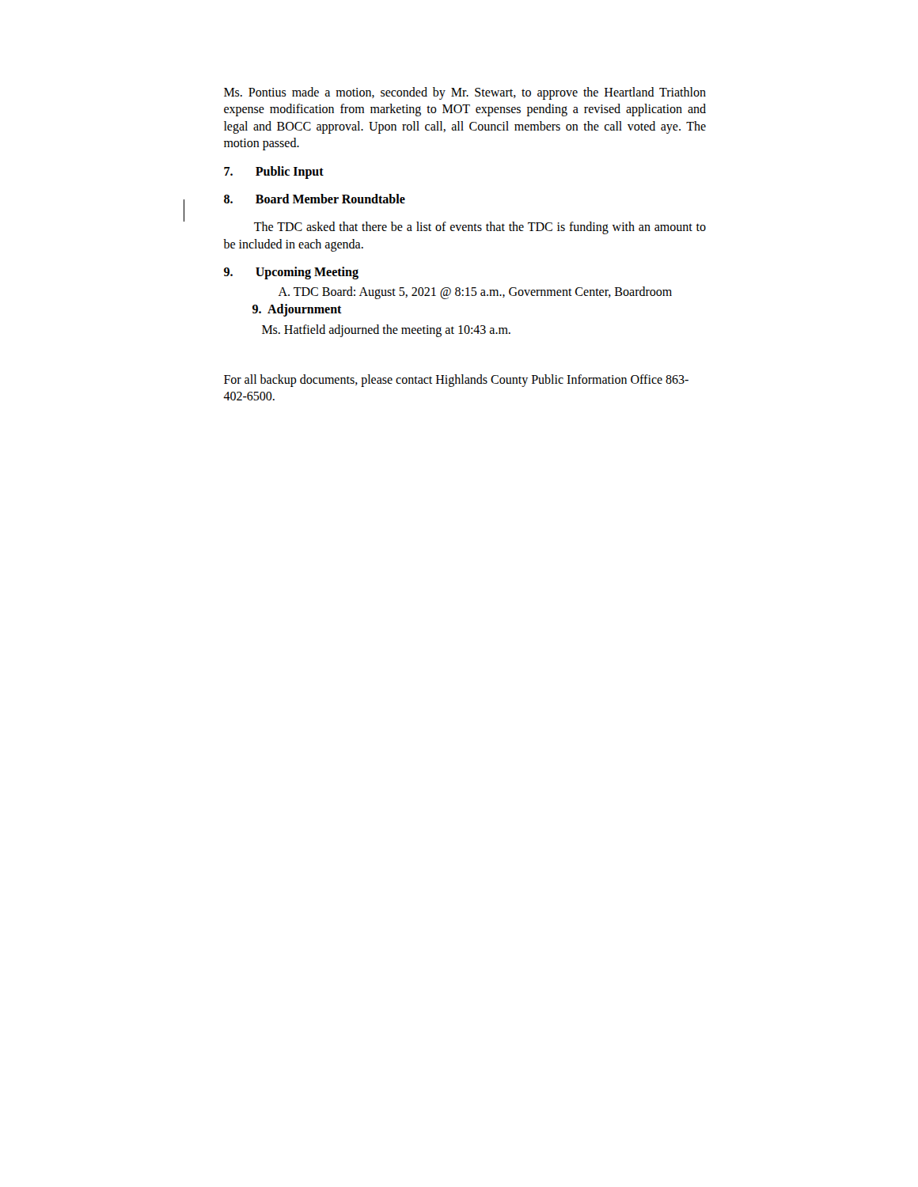Ms. Pontius made a motion, seconded by Mr. Stewart, to approve the Heartland Triathlon expense modification from marketing to MOT expenses pending a revised application and legal and BOCC approval. Upon roll call, all Council members on the call voted aye. The motion passed.
7. Public Input
8. Board Member Roundtable
The TDC asked that there be a list of events that the TDC is funding with an amount to be included in each agenda.
9. Upcoming Meeting
A. TDC Board: August 5, 2021 @ 8:15 a.m., Government Center, Boardroom
9. Adjournment
Ms. Hatfield adjourned the meeting at 10:43 a.m.
For all backup documents, please contact Highlands County Public Information Office 863-402-6500.